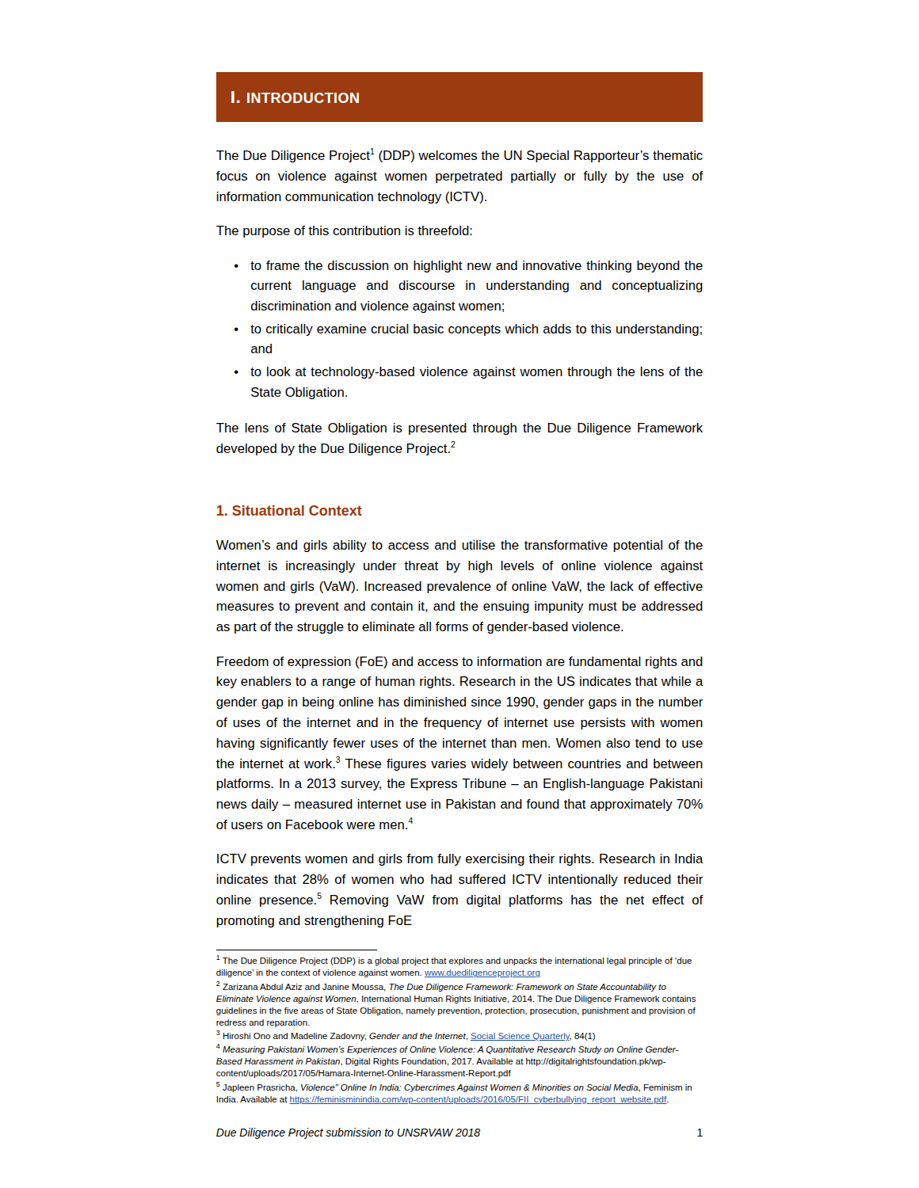I. INTRODUCTION
The Due Diligence Project1 (DDP) welcomes the UN Special Rapporteur’s thematic focus on violence against women perpetrated partially or fully by the use of information communication technology (ICTV).
The purpose of this contribution is threefold:
to frame the discussion on highlight new and innovative thinking beyond the current language and discourse in understanding and conceptualizing discrimination and violence against women;
to critically examine crucial basic concepts which adds to this understanding; and
to look at technology-based violence against women through the lens of the State Obligation.
The lens of State Obligation is presented through the Due Diligence Framework developed by the Due Diligence Project.2
1. Situational Context
Women’s and girls ability to access and utilise the transformative potential of the internet is increasingly under threat by high levels of online violence against women and girls (VaW). Increased prevalence of online VaW, the lack of effective measures to prevent and contain it, and the ensuing impunity must be addressed as part of the struggle to eliminate all forms of gender-based violence.
Freedom of expression (FoE) and access to information are fundamental rights and key enablers to a range of human rights. Research in the US indicates that while a gender gap in being online has diminished since 1990, gender gaps in the number of uses of the internet and in the frequency of internet use persists with women having significantly fewer uses of the internet than men. Women also tend to use the internet at work.3 These figures varies widely between countries and between platforms. In a 2013 survey, the Express Tribune – an English-language Pakistani news daily – measured internet use in Pakistan and found that approximately 70% of users on Facebook were men.4
ICTV prevents women and girls from fully exercising their rights. Research in India indicates that 28% of women who had suffered ICTV intentionally reduced their online presence.5 Removing VaW from digital platforms has the net effect of promoting and strengthening FoE
1 The Due Diligence Project (DDP) is a global project that explores and unpacks the international legal principle of ‘due diligence’ in the context of violence against women. www.duediligenceproject.org
2 Zarizana Abdul Aziz and Janine Moussa, The Due Diligence Framework: Framework on State Accountability to Eliminate Violence against Women, International Human Rights Initiative, 2014. The Due Diligence Framework contains guidelines in the five areas of State Obligation, namely prevention, protection, prosecution, punishment and provision of redress and reparation.
3 Hiroshi Ono and Madeline Zadovny, Gender and the Internet, Social Science Quarterly, 84(1)
4 Measuring Pakistani Women’s Experiences of Online Violence: A Quantitative Research Study on Online Gender-Based Harassment in Pakistan, Digital Rights Foundation, 2017. Available at http://digitalrightsfoundation.pk/wp-content/uploads/2017/05/Hamara-Internet-Online-Harassment-Report.pdf
5 Japleen Prasricha, Violence” Online In India: Cybercrimes Against Women & Minorities on Social Media, Feminism in India. Available at https://feminisminindia.com/wp-content/uploads/2016/05/FII_cyberbullying_report_website.pdf.
Due Diligence Project submission to UNSRVAW 2018 1